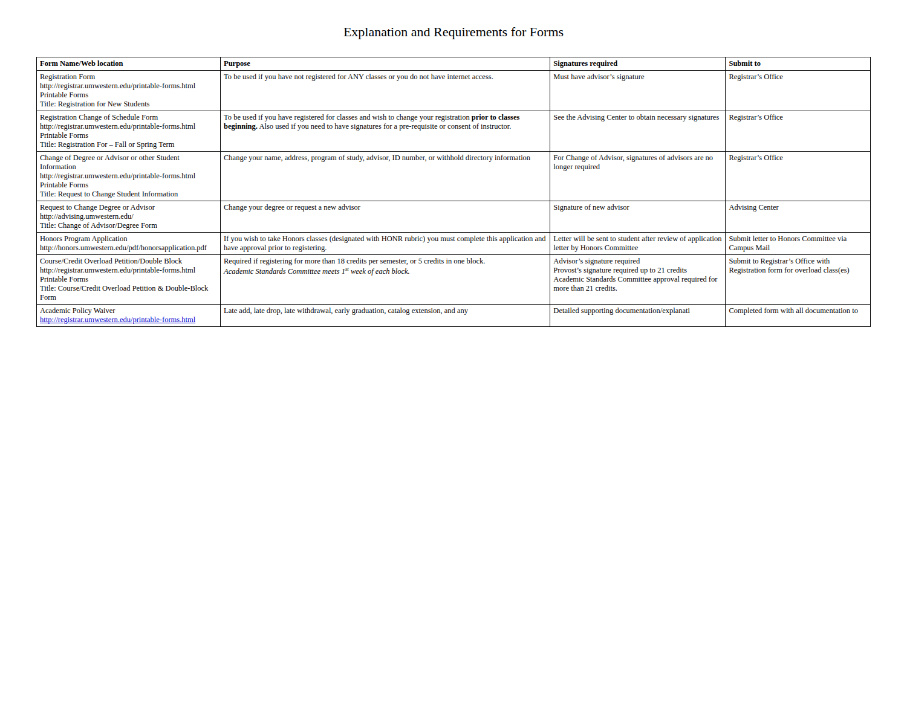Explanation and Requirements for Forms
| Form Name/Web location | Purpose | Signatures required | Submit to |
| --- | --- | --- | --- |
| Registration Form http://registrar.umwestern.edu/printable-forms.html Printable Forms Title: Registration for New Students | To be used if you have not registered for ANY classes or you do not have internet access. | Must have advisor’s signature | Registrar’s Office |
| Registration Change of Schedule Form http://registrar.umwestern.edu/printable-forms.html Printable Forms Title: Registration For – Fall or Spring Term | To be used if you have registered for classes and wish to change your registration prior to classes beginning. Also used if you need to have signatures for a pre-requisite or consent of instructor. | See the Advising Center to obtain necessary signatures | Registrar’s Office |
| Change of Degree or Advisor or other Student Information http://registrar.umwestern.edu/printable-forms.html Printable Forms Title: Request to Change Student Information | Change your name, address, program of study, advisor, ID number, or withhold directory information | For Change of Advisor, signatures of advisors are no longer required | Registrar’s Office |
| Request to Change Degree or Advisor http://advising.umwestern.edu/ Title: Change of Advisor/Degree Form | Change your degree or request a new advisor | Signature of new advisor | Advising Center |
| Honors Program Application http://honors.umwestern.edu/pdf/honorsapplication.pdf | If you wish to take Honors classes (designated with HONR rubric) you must complete this application and have approval prior to registering. | Letter will be sent to student after review of application letter by Honors Committee | Submit letter to Honors Committee via Campus Mail |
| Course/Credit Overload Petition/Double Block http://registrar.umwestern.edu/printable-forms.html Printable Forms Title: Course/Credit Overload Petition & Double-Block Form | Required if registering for more than 18 credits per semester, or 5 credits in one block. Academic Standards Committee meets 1 st week of each block. | Advisor’s signature required Provost’s signature required up to 21 credits Academic Standards Committee approval required for more than 21 credits. | Submit to Registrar’s Office with Registration form for overload class(es) |
| Academic Policy Waiver http://registrar.umwestern.edu/printable-forms.html | Late add, late drop, late withdrawal, early graduation, catalog extension, and any | Detailed supporting documentation/explanati | Completed form with all documentation to |